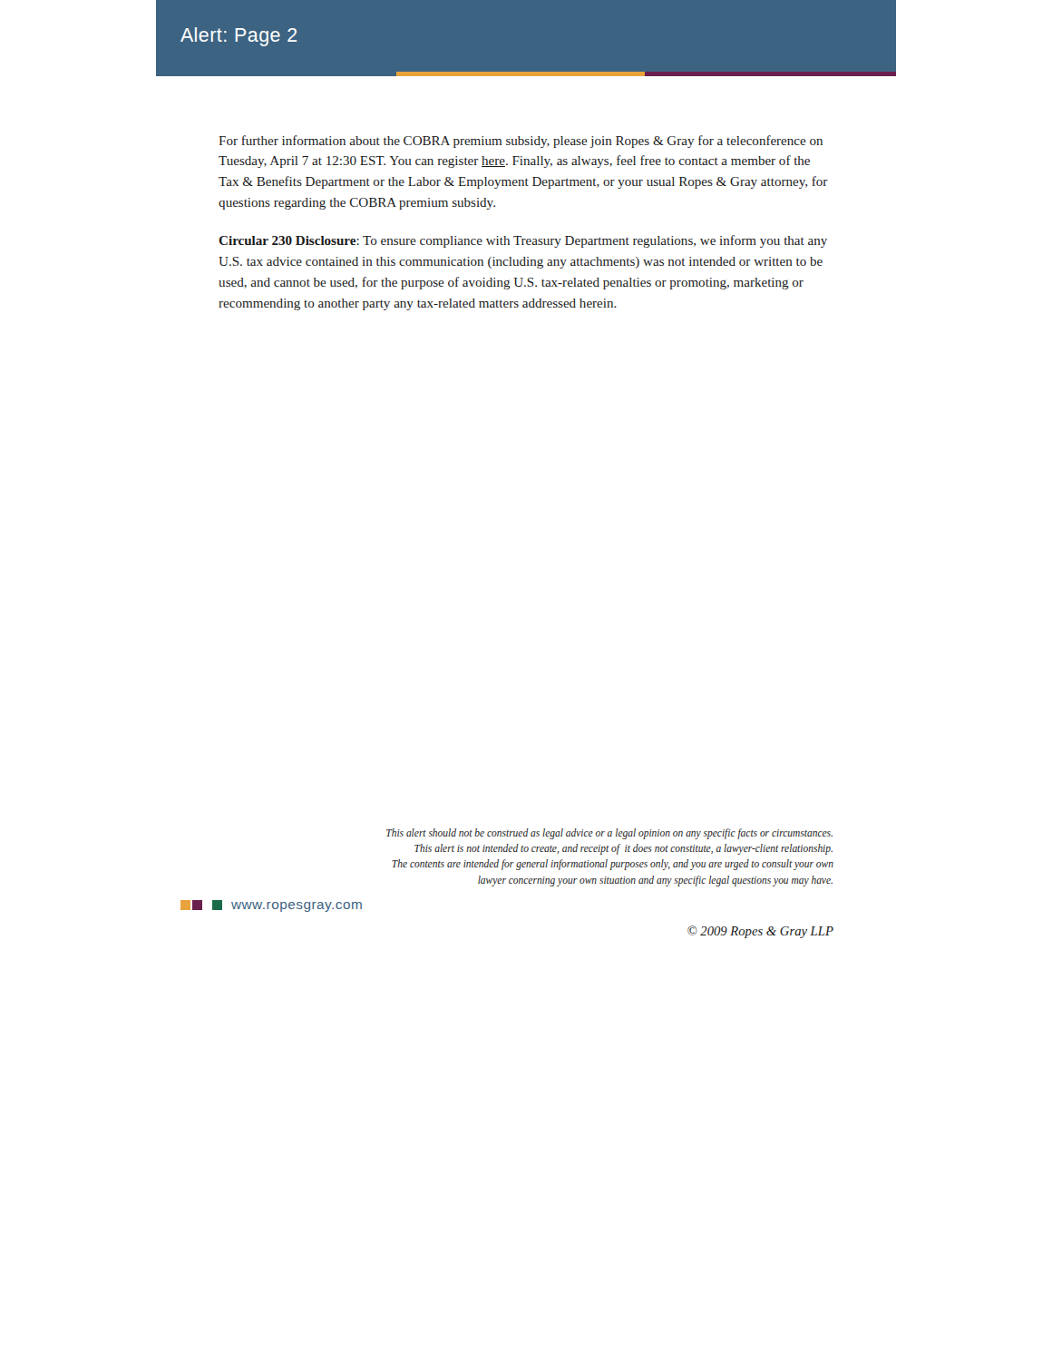Alert: Page 2
For further information about the COBRA premium subsidy, please join Ropes & Gray for a teleconference on Tuesday, April 7 at 12:30 EST. You can register here. Finally, as always, feel free to contact a member of the Tax & Benefits Department or the Labor & Employment Department, or your usual Ropes & Gray attorney, for questions regarding the COBRA premium subsidy.
Circular 230 Disclosure: To ensure compliance with Treasury Department regulations, we inform you that any U.S. tax advice contained in this communication (including any attachments) was not intended or written to be used, and cannot be used, for the purpose of avoiding U.S. tax-related penalties or promoting, marketing or recommending to another party any tax-related matters addressed herein.
This alert should not be construed as legal advice or a legal opinion on any specific facts or circumstances.
This alert is not intended to create, and receipt of it does not constitute, a lawyer-client relationship.
The contents are intended for general informational purposes only, and you are urged to consult your own
lawyer concerning your own situation and any specific legal questions you may have.
www.ropesgray.com
© 2009 Ropes & Gray LLP